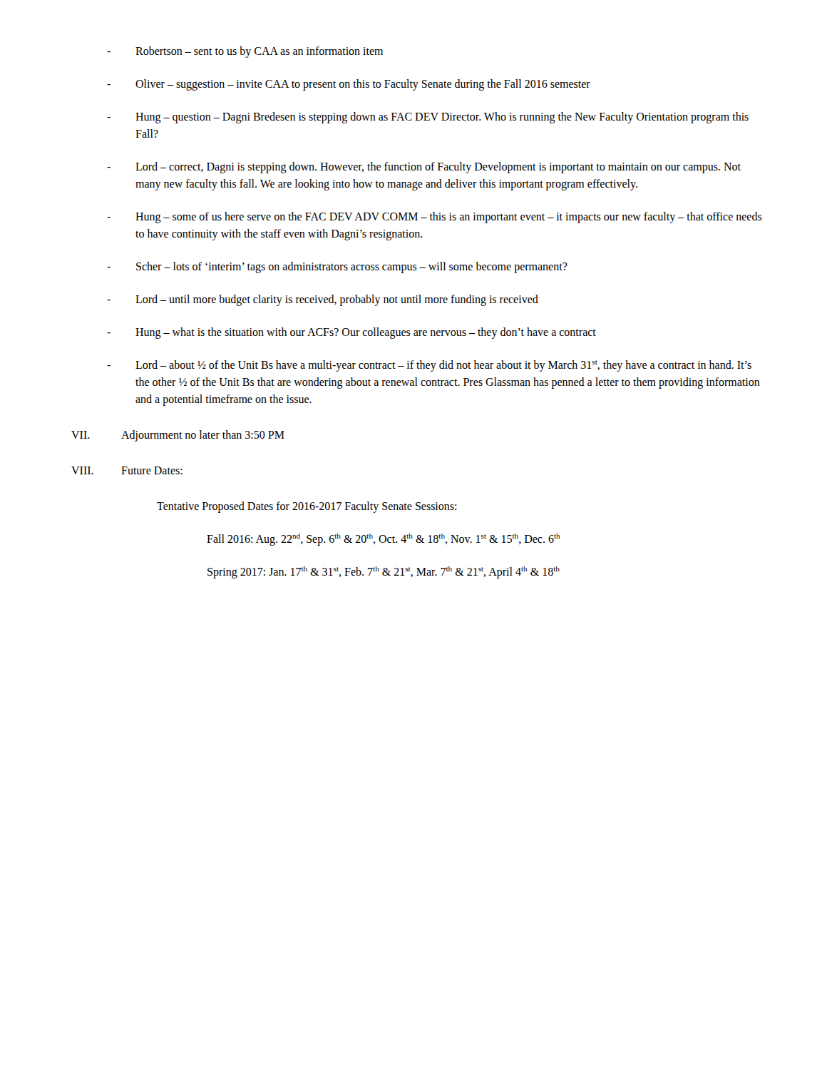Robertson – sent to us by CAA as an information item
Oliver – suggestion – invite CAA to present on this to Faculty Senate during the Fall 2016 semester
Hung – question – Dagni Bredesen is stepping down as FAC DEV Director. Who is running the New Faculty Orientation program this Fall?
Lord – correct, Dagni is stepping down. However, the function of Faculty Development is important to maintain on our campus. Not many new faculty this fall. We are looking into how to manage and deliver this important program effectively.
Hung – some of us here serve on the FAC DEV ADV COMM – this is an important event – it impacts our new faculty – that office needs to have continuity with the staff even with Dagni’s resignation.
Scher – lots of ‘interim’ tags on administrators across campus – will some become permanent?
Lord – until more budget clarity is received, probably not until more funding is received
Hung – what is the situation with our ACFs? Our colleagues are nervous – they don’t have a contract
Lord – about ½ of the Unit Bs have a multi-year contract – if they did not hear about it by March 31st, they have a contract in hand. It’s the other ½ of the Unit Bs that are wondering about a renewal contract. Pres Glassman has penned a letter to them providing information and a potential timeframe on the issue.
VII.
Adjournment no later than 3:50 PM
VIII.
Future Dates:
Tentative Proposed Dates for 2016-2017 Faculty Senate Sessions:
Fall 2016: Aug. 22nd, Sep. 6th & 20th, Oct. 4th & 18th, Nov. 1st & 15th, Dec. 6th
Spring 2017: Jan. 17th & 31st, Feb. 7th & 21st, Mar. 7th & 21st, April 4th & 18th